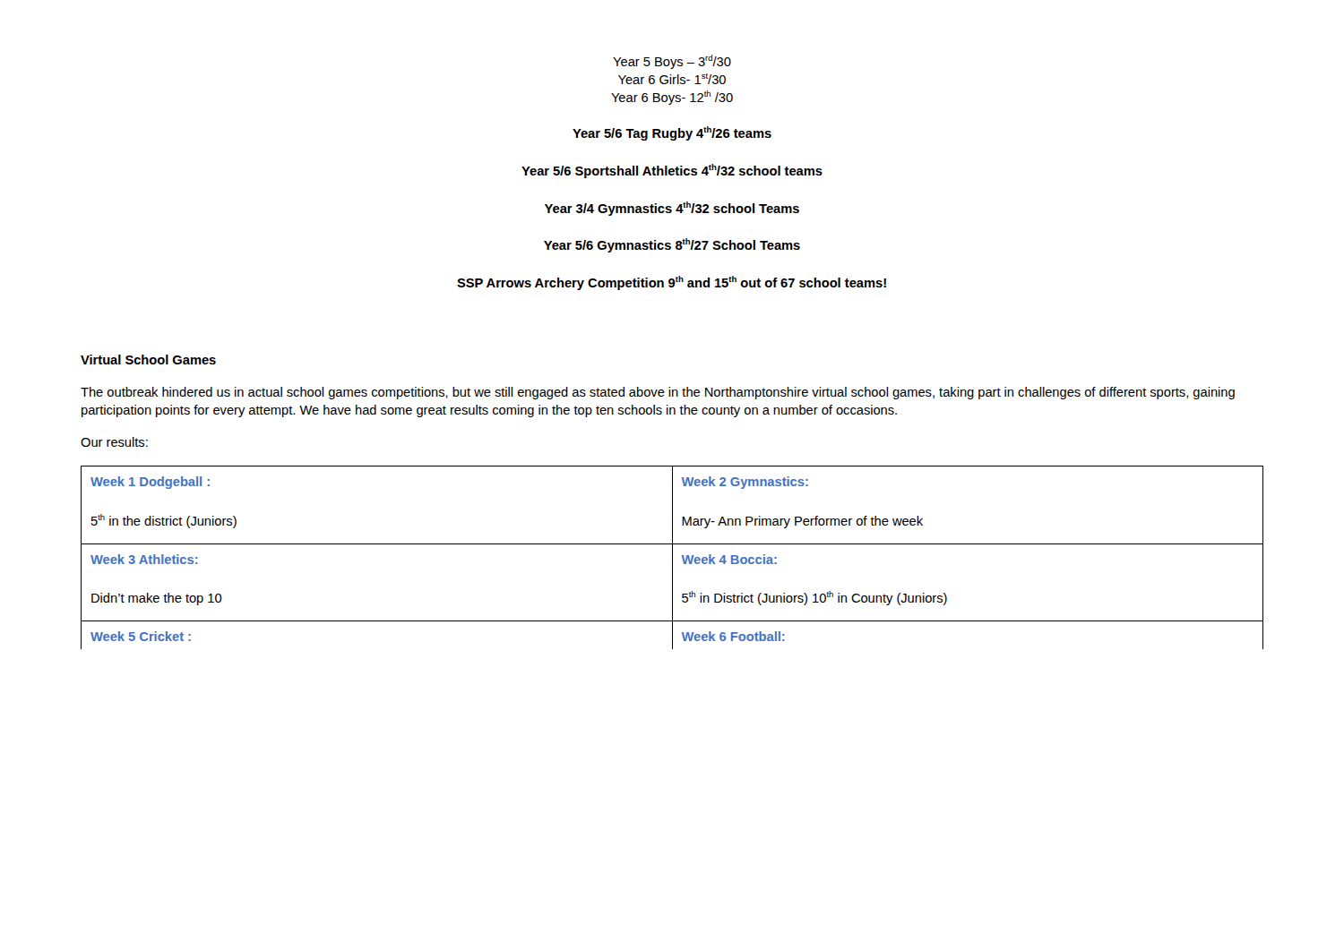Year 5 Boys – 3rd/30
Year 6 Girls- 1st/30
Year 6 Boys- 12th /30
Year 5/6 Tag Rugby 4th/26 teams
Year 5/6 Sportshall Athletics 4th/32 school teams
Year 3/4 Gymnastics 4th/32 school Teams
Year 5/6 Gymnastics 8th/27 School Teams
SSP Arrows Archery Competition 9th and 15th out of 67 school teams!
Virtual School Games
The outbreak hindered us in actual school games competitions, but we still engaged as stated above in the Northamptonshire virtual school games, taking part in challenges of different sports, gaining participation points for every attempt. We have had some great results coming in the top ten schools in the county on a number of occasions.
Our results:
| Week 1 Dodgeball : 5 th in the district (Juniors) | Week 2 Gymnastics: Mary- Ann Primary Performer of the week |
| Week 3 Athletics: Didn’t make the top 10 | Week 4 Boccia: 5 th in District (Juniors) 10 th in County (Juniors) |
| Week 5 Cricket : | Week 6 Football: |